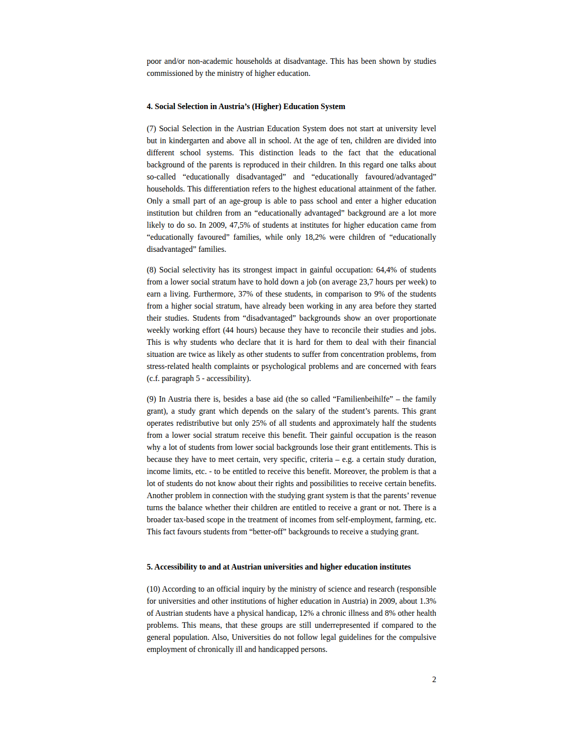poor and/or non-academic households at disadvantage. This has been shown by studies commissioned by the ministry of higher education.
4. Social Selection in Austria’s (Higher) Education System
(7) Social Selection in the Austrian Education System does not start at university level but in kindergarten and above all in school. At the age of ten, children are divided into different school systems. This distinction leads to the fact that the educational background of the parents is reproduced in their children. In this regard one talks about so-called “educationally disadvantaged” and “educationally favoured/advantaged” households. This differentiation refers to the highest educational attainment of the father. Only a small part of an age-group is able to pass school and enter a higher education institution but children from an “educationally advantaged” background are a lot more likely to do so. In 2009, 47,5% of students at institutes for higher education came from “educationally favoured” families, while only 18,2% were children of “educationally disadvantaged” families.
(8) Social selectivity has its strongest impact in gainful occupation: 64,4% of students from a lower social stratum have to hold down a job (on average 23,7 hours per week) to earn a living. Furthermore, 37% of these students, in comparison to 9% of the students from a higher social stratum, have already been working in any area before they started their studies. Students from “disadvantaged” backgrounds show an over proportionate weekly working effort (44 hours) because they have to reconcile their studies and jobs. This is why students who declare that it is hard for them to deal with their financial situation are twice as likely as other students to suffer from concentration problems, from stress-related health complaints or psychological problems and are concerned with fears (c.f. paragraph 5 - accessibility).
(9) In Austria there is, besides a base aid (the so called “Familienbeihilfe” – the family grant), a study grant which depends on the salary of the student’s parents. This grant operates redistributive but only 25% of all students and approximately half the students from a lower social stratum receive this benefit. Their gainful occupation is the reason why a lot of students from lower social backgrounds lose their grant entitlements. This is because they have to meet certain, very specific, criteria – e.g. a certain study duration, income limits, etc. - to be entitled to receive this benefit. Moreover, the problem is that a lot of students do not know about their rights and possibilities to receive certain benefits. Another problem in connection with the studying grant system is that the parents’ revenue turns the balance whether their children are entitled to receive a grant or not. There is a broader tax-based scope in the treatment of incomes from self-employment, farming, etc. This fact favours students from “better-off” backgrounds to receive a studying grant.
5. Accessibility to and at Austrian universities and higher education institutes
(10) According to an official inquiry by the ministry of science and research (responsible for universities and other institutions of higher education in Austria) in 2009, about 1.3% of Austrian students have a physical handicap, 12% a chronic illness and 8% other health problems. This means, that these groups are still underrepresented if compared to the general population. Also, Universities do not follow legal guidelines for the compulsive employment of chronically ill and handicapped persons.
2